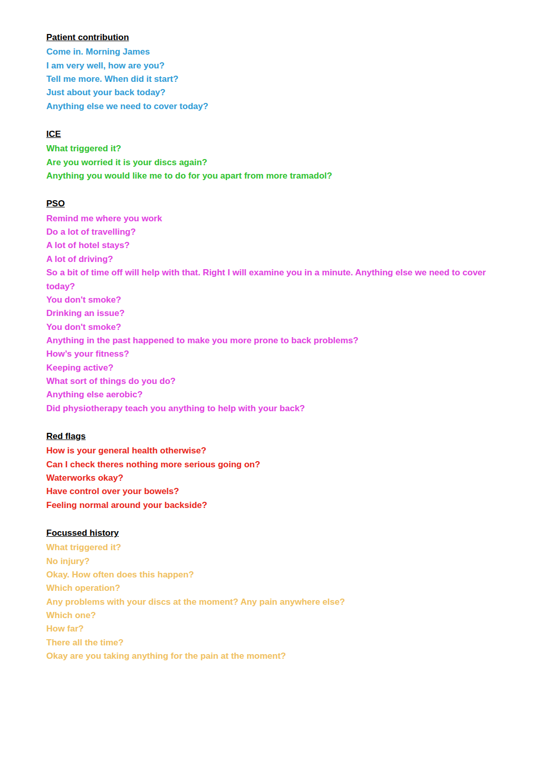Patient contribution
Come in. Morning James
I am very well, how are you?
Tell me more. When did it start?
Just about your back today?
Anything else we need to cover today?
ICE
What triggered it?
Are you worried it is your discs again?
Anything you would like me to do for you apart from more tramadol?
PSO
Remind me where you work
Do a lot of travelling?
A lot of hotel stays?
A lot of driving?
So a bit of time off will help with that. Right I will examine you in a minute. Anything else we need to cover today?
You don't smoke?
Drinking an issue?
You don't smoke?
Anything in the past happened to make you more prone to back problems?
How’s your fitness?
Keeping active?
What sort of things do you do?
Anything else aerobic?
Did physiotherapy teach you anything to help with your back?
Red flags
How is your general health otherwise?
Can I check theres nothing more serious going on?
Waterworks okay?
Have control over your bowels?
Feeling normal around your backside?
Focussed history
What triggered it?
No injury?
Okay. How often does this happen?
Which operation?
Any problems with your discs at the moment? Any pain anywhere else?
Which one?
How far?
There all the time?
Okay are you taking anything for the pain at the moment?